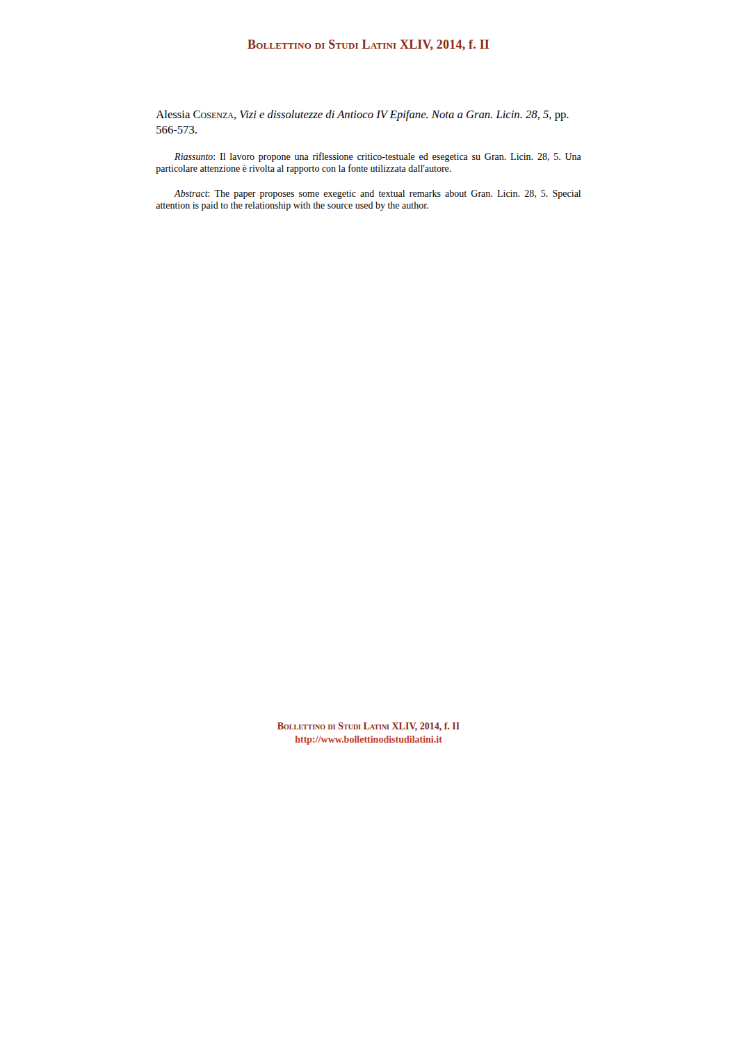Bollettino di Studi Latini XLIV, 2014, f. II
Alessia Cosenza, Vizi e dissolutezze di Antioco IV Epifane. Nota a Gran. Licin. 28, 5, pp. 566-573.
Riassunto: Il lavoro propone una riflessione critico-testuale ed esegetica su Gran. Licin. 28, 5. Una particolare attenzione è rivolta al rapporto con la fonte utilizzata dall'autore.
Abstract: The paper proposes some exegetic and textual remarks about Gran. Licin. 28, 5. Special attention is paid to the relationship with the source used by the author.
Bollettino di Studi Latini XLIV, 2014, f. II
http://www.bollettinodistudilatini.it